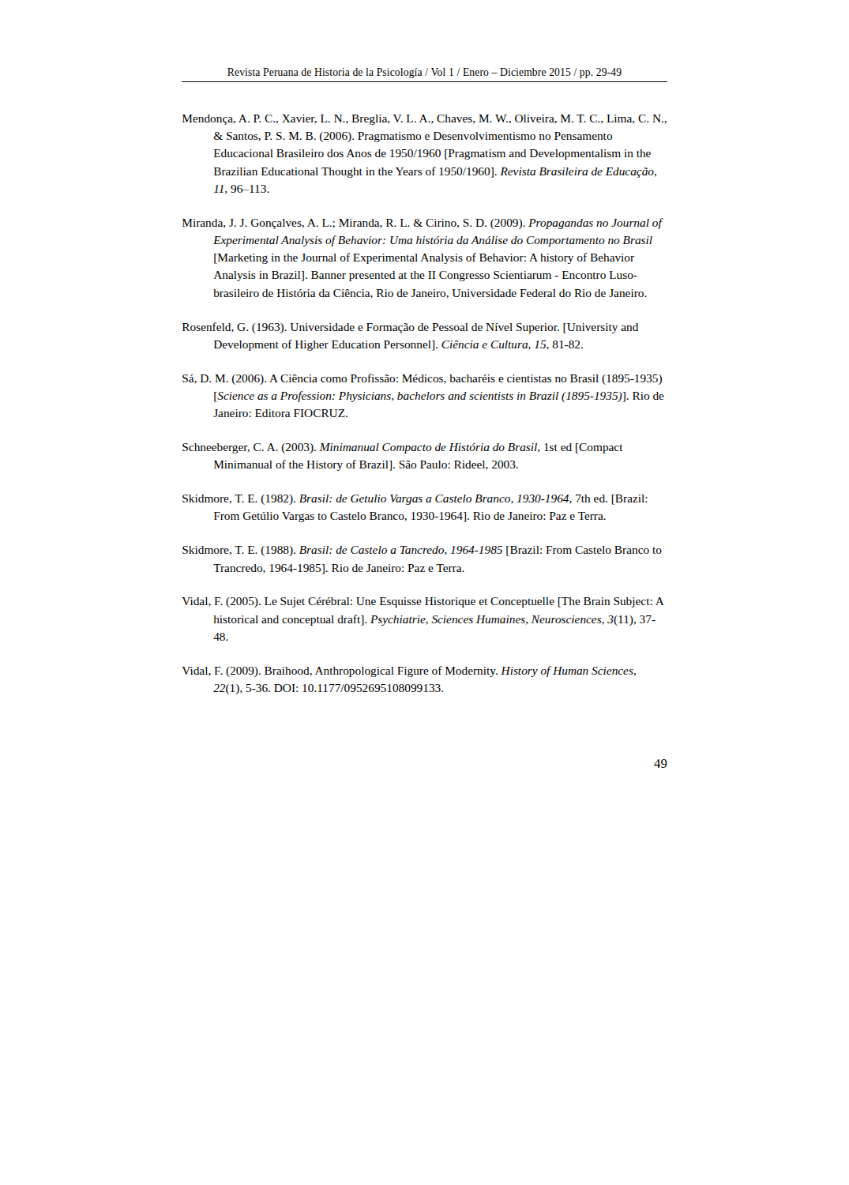Revista Peruana de Historia de la Psicología / Vol 1 / Enero – Diciembre 2015 / pp. 29-49
Mendonça, A. P. C., Xavier, L. N., Breglia, V. L. A., Chaves, M. W., Oliveira, M. T. C., Lima, C. N., & Santos, P. S. M. B. (2006). Pragmatismo e Desenvolvimentismo no Pensamento Educacional Brasileiro dos Anos de 1950/1960 [Pragmatism and Developmentalism in the Brazilian Educational Thought in the Years of 1950/1960]. Revista Brasileira de Educação, 11, 96–113.
Miranda, J. J. Gonçalves, A. L.; Miranda, R. L. & Cirino, S. D. (2009). Propagandas no Journal of Experimental Analysis of Behavior: Uma história da Análise do Comportamento no Brasil [Marketing in the Journal of Experimental Analysis of Behavior: A history of Behavior Analysis in Brazil]. Banner presented at the II Congresso Scientiarum - Encontro Luso-brasileiro de História da Ciência, Rio de Janeiro, Universidade Federal do Rio de Janeiro.
Rosenfeld, G. (1963). Universidade e Formação de Pessoal de Nível Superior. [University and Development of Higher Education Personnel]. Ciência e Cultura, 15, 81-82.
Sá, D. M. (2006). A Ciência como Profissão: Médicos, bacharéis e cientistas no Brasil (1895-1935) [Science as a Profession: Physicians, bachelors and scientists in Brazil (1895-1935)]. Rio de Janeiro: Editora FIOCRUZ.
Schneeberger, C. A. (2003). Minimanual Compacto de História do Brasil, 1st ed [Compact Minimanual of the History of Brazil]. São Paulo: Rideel, 2003.
Skidmore, T. E. (1982). Brasil: de Getulio Vargas a Castelo Branco, 1930-1964, 7th ed. [Brazil: From Getúlio Vargas to Castelo Branco, 1930-1964]. Rio de Janeiro: Paz e Terra.
Skidmore, T. E. (1988). Brasil: de Castelo a Tancredo, 1964-1985 [Brazil: From Castelo Branco to Trancredo, 1964-1985]. Rio de Janeiro: Paz e Terra.
Vidal, F. (2005). Le Sujet Cérébral: Une Esquisse Historique et Conceptuelle [The Brain Subject: A historical and conceptual draft]. Psychiatrie, Sciences Humaines, Neurosciences, 3(11), 37-48.
Vidal, F. (2009). Braihood, Anthropological Figure of Modernity. History of Human Sciences, 22(1), 5-36. DOI: 10.1177/0952695108099133.
49